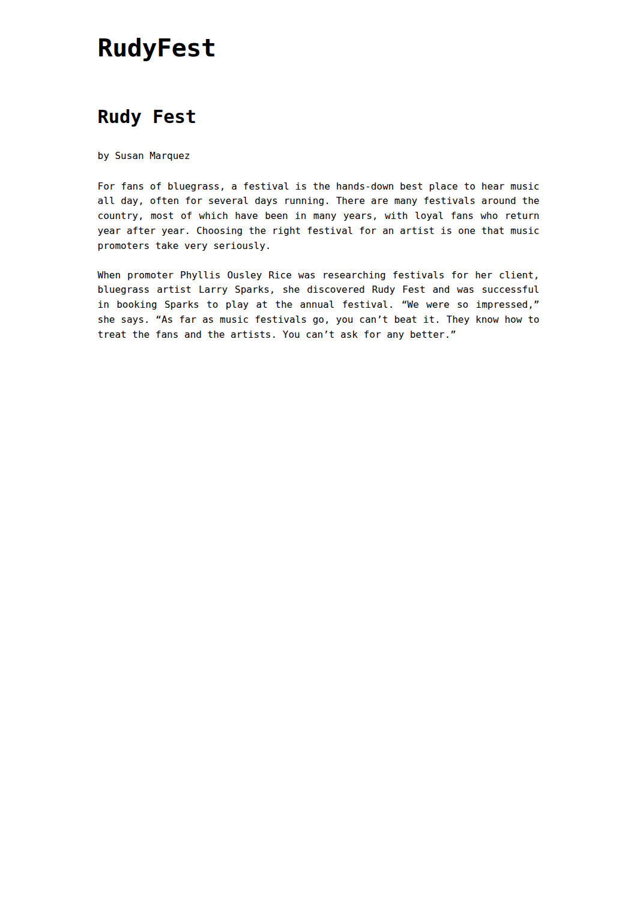RudyFest
Rudy Fest
by Susan Marquez
For fans of bluegrass, a festival is the hands-down best place to hear music all day, often for several days running. There are many festivals around the country, most of which have been in many years, with loyal fans who return year after year. Choosing the right festival for an artist is one that music promoters take very seriously.
When promoter Phyllis Ousley Rice was researching festivals for her client, bluegrass artist Larry Sparks, she discovered Rudy Fest and was successful in booking Sparks to play at the annual festival. “We were so impressed,” she says. “As far as music festivals go, you can’t beat it. They know how to treat the fans and the artists. You can’t ask for any better.”